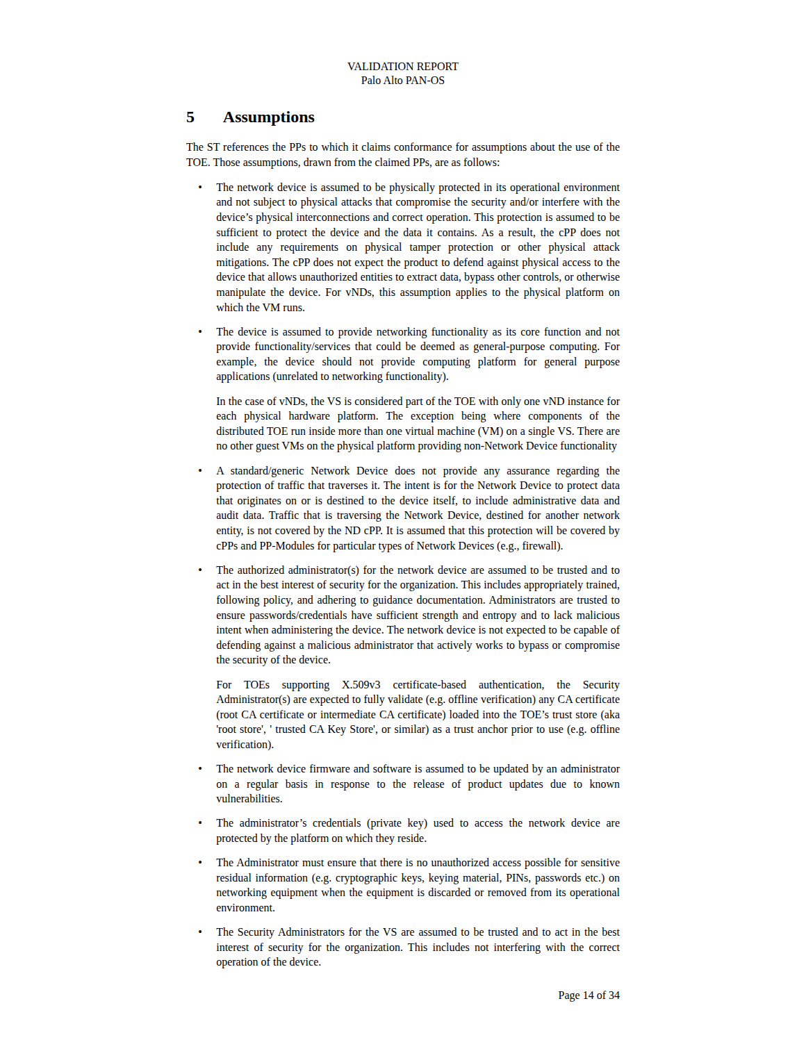VALIDATION REPORT
Palo Alto PAN-OS
5 Assumptions
The ST references the PPs to which it claims conformance for assumptions about the use of the TOE. Those assumptions, drawn from the claimed PPs, are as follows:
The network device is assumed to be physically protected in its operational environment and not subject to physical attacks that compromise the security and/or interfere with the device’s physical interconnections and correct operation. This protection is assumed to be sufficient to protect the device and the data it contains. As a result, the cPP does not include any requirements on physical tamper protection or other physical attack mitigations. The cPP does not expect the product to defend against physical access to the device that allows unauthorized entities to extract data, bypass other controls, or otherwise manipulate the device. For vNDs, this assumption applies to the physical platform on which the VM runs.
The device is assumed to provide networking functionality as its core function and not provide functionality/services that could be deemed as general-purpose computing. For example, the device should not provide computing platform for general purpose applications (unrelated to networking functionality).
In the case of vNDs, the VS is considered part of the TOE with only one vND instance for each physical hardware platform. The exception being where components of the distributed TOE run inside more than one virtual machine (VM) on a single VS. There are no other guest VMs on the physical platform providing non-Network Device functionality
A standard/generic Network Device does not provide any assurance regarding the protection of traffic that traverses it. The intent is for the Network Device to protect data that originates on or is destined to the device itself, to include administrative data and audit data. Traffic that is traversing the Network Device, destined for another network entity, is not covered by the ND cPP. It is assumed that this protection will be covered by cPPs and PP-Modules for particular types of Network Devices (e.g., firewall).
The authorized administrator(s) for the network device are assumed to be trusted and to act in the best interest of security for the organization. This includes appropriately trained, following policy, and adhering to guidance documentation. Administrators are trusted to ensure passwords/credentials have sufficient strength and entropy and to lack malicious intent when administering the device. The network device is not expected to be capable of defending against a malicious administrator that actively works to bypass or compromise the security of the device.
For TOEs supporting X.509v3 certificate-based authentication, the Security Administrator(s) are expected to fully validate (e.g. offline verification) any CA certificate (root CA certificate or intermediate CA certificate) loaded into the TOE’s trust store (aka 'root store', ' trusted CA Key Store', or similar) as a trust anchor prior to use (e.g. offline verification).
The network device firmware and software is assumed to be updated by an administrator on a regular basis in response to the release of product updates due to known vulnerabilities.
The administrator’s credentials (private key) used to access the network device are protected by the platform on which they reside.
The Administrator must ensure that there is no unauthorized access possible for sensitive residual information (e.g. cryptographic keys, keying material, PINs, passwords etc.) on networking equipment when the equipment is discarded or removed from its operational environment.
The Security Administrators for the VS are assumed to be trusted and to act in the best interest of security for the organization. This includes not interfering with the correct operation of the device.
Page 14 of 34